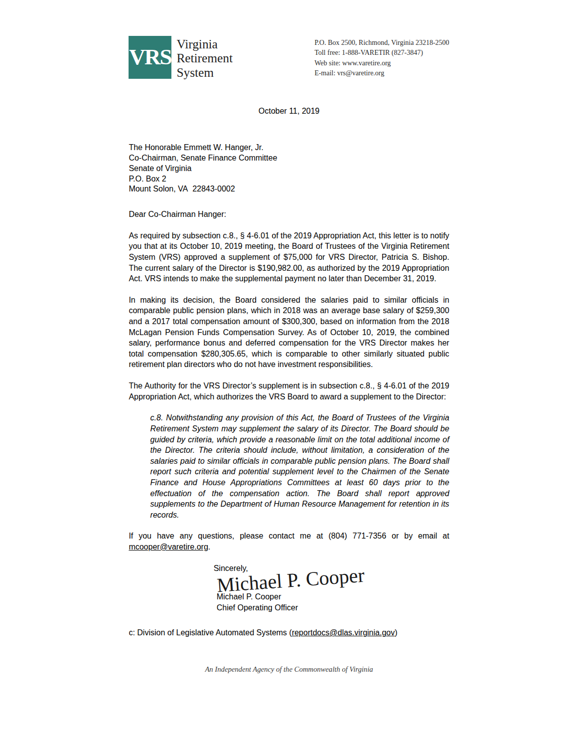VRS
Virginia
Retirement
System
P.O. Box 2500, Richmond, Virginia 23218-2500
Toll free: 1-888-VARETIR (827-3847)
Web site: www.varetire.org
E-mail: vrs@varetire.org
October 11, 2019
The Honorable Emmett W. Hanger, Jr.
Co-Chairman, Senate Finance Committee
Senate of Virginia
P.O. Box 2
Mount Solon, VA 22843-0002
Dear Co-Chairman Hanger:
As required by subsection c.8., § 4-6.01 of the 2019 Appropriation Act, this letter is to notify you that at its October 10, 2019 meeting, the Board of Trustees of the Virginia Retirement System (VRS) approved a supplement of $75,000 for VRS Director, Patricia S. Bishop. The current salary of the Director is $190,982.00, as authorized by the 2019 Appropriation Act. VRS intends to make the supplemental payment no later than December 31, 2019.
In making its decision, the Board considered the salaries paid to similar officials in comparable public pension plans, which in 2018 was an average base salary of $259,300 and a 2017 total compensation amount of $300,300, based on information from the 2018 McLagan Pension Funds Compensation Survey. As of October 10, 2019, the combined salary, performance bonus and deferred compensation for the VRS Director makes her total compensation $280,305.65, which is comparable to other similarly situated public retirement plan directors who do not have investment responsibilities.
The Authority for the VRS Director’s supplement is in subsection c.8., § 4-6.01 of the 2019 Appropriation Act, which authorizes the VRS Board to award a supplement to the Director:
c.8. Notwithstanding any provision of this Act, the Board of Trustees of the Virginia Retirement System may supplement the salary of its Director. The Board should be guided by criteria, which provide a reasonable limit on the total additional income of the Director. The criteria should include, without limitation, a consideration of the salaries paid to similar officials in comparable public pension plans. The Board shall report such criteria and potential supplement level to the Chairmen of the Senate Finance and House Appropriations Committees at least 60 days prior to the effectuation of the compensation action. The Board shall report approved supplements to the Department of Human Resource Management for retention in its records.
If you have any questions, please contact me at (804) 771-7356 or by email at mcooper@varetire.org.
Sincerely,
Michael P. Cooper
Michael P. Cooper
Chief Operating Officer
c: Division of Legislative Automated Systems (reportdocs@dlas.virginia.gov)
An Independent Agency of the Commonwealth of Virginia